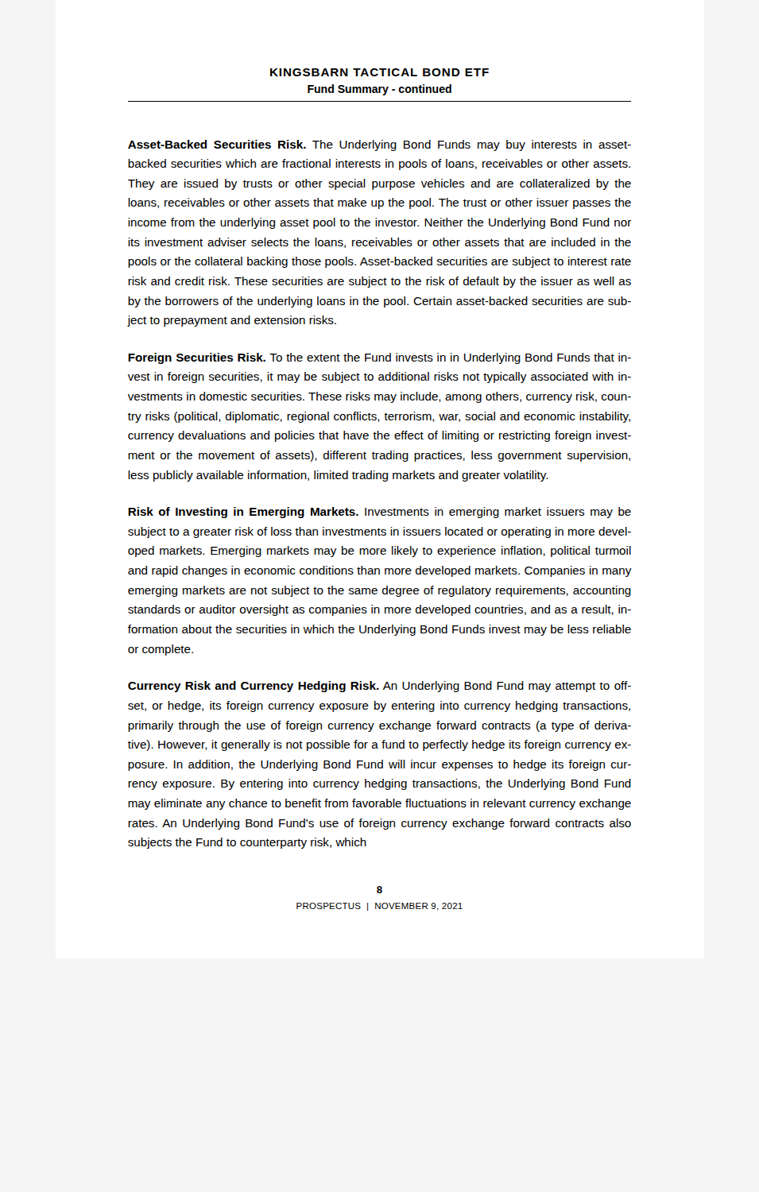Kingsbarn Tactical Bond ETF
Fund Summary - continued
Asset-Backed Securities Risk. The Underlying Bond Funds may buy interests in asset-backed securities which are fractional interests in pools of loans, receivables or other assets. They are issued by trusts or other special purpose vehicles and are collateralized by the loans, receivables or other assets that make up the pool. The trust or other issuer passes the income from the underlying asset pool to the investor. Neither the Underlying Bond Fund nor its investment adviser selects the loans, receivables or other assets that are included in the pools or the collateral backing those pools. Asset-backed securities are subject to interest rate risk and credit risk. These securities are subject to the risk of default by the issuer as well as by the borrowers of the underlying loans in the pool. Certain asset-backed securities are subject to prepayment and extension risks.
Foreign Securities Risk. To the extent the Fund invests in in Underlying Bond Funds that invest in foreign securities, it may be subject to additional risks not typically associated with investments in domestic securities. These risks may include, among others, currency risk, country risks (political, diplomatic, regional conflicts, terrorism, war, social and economic instability, currency devaluations and policies that have the effect of limiting or restricting foreign investment or the movement of assets), different trading practices, less government supervision, less publicly available information, limited trading markets and greater volatility.
Risk of Investing in Emerging Markets. Investments in emerging market issuers may be subject to a greater risk of loss than investments in issuers located or operating in more developed markets. Emerging markets may be more likely to experience inflation, political turmoil and rapid changes in economic conditions than more developed markets. Companies in many emerging markets are not subject to the same degree of regulatory requirements, accounting standards or auditor oversight as companies in more developed countries, and as a result, information about the securities in which the Underlying Bond Funds invest may be less reliable or complete.
Currency Risk and Currency Hedging Risk. An Underlying Bond Fund may attempt to offset, or hedge, its foreign currency exposure by entering into currency hedging transactions, primarily through the use of foreign currency exchange forward contracts (a type of derivative). However, it generally is not possible for a fund to perfectly hedge its foreign currency exposure. In addition, the Underlying Bond Fund will incur expenses to hedge its foreign currency exposure. By entering into currency hedging transactions, the Underlying Bond Fund may eliminate any chance to benefit from favorable fluctuations in relevant currency exchange rates. An Underlying Bond Fund's use of foreign currency exchange forward contracts also subjects the Fund to counterparty risk, which
8 PROSPECTUS | NOVEMBER 9, 2021